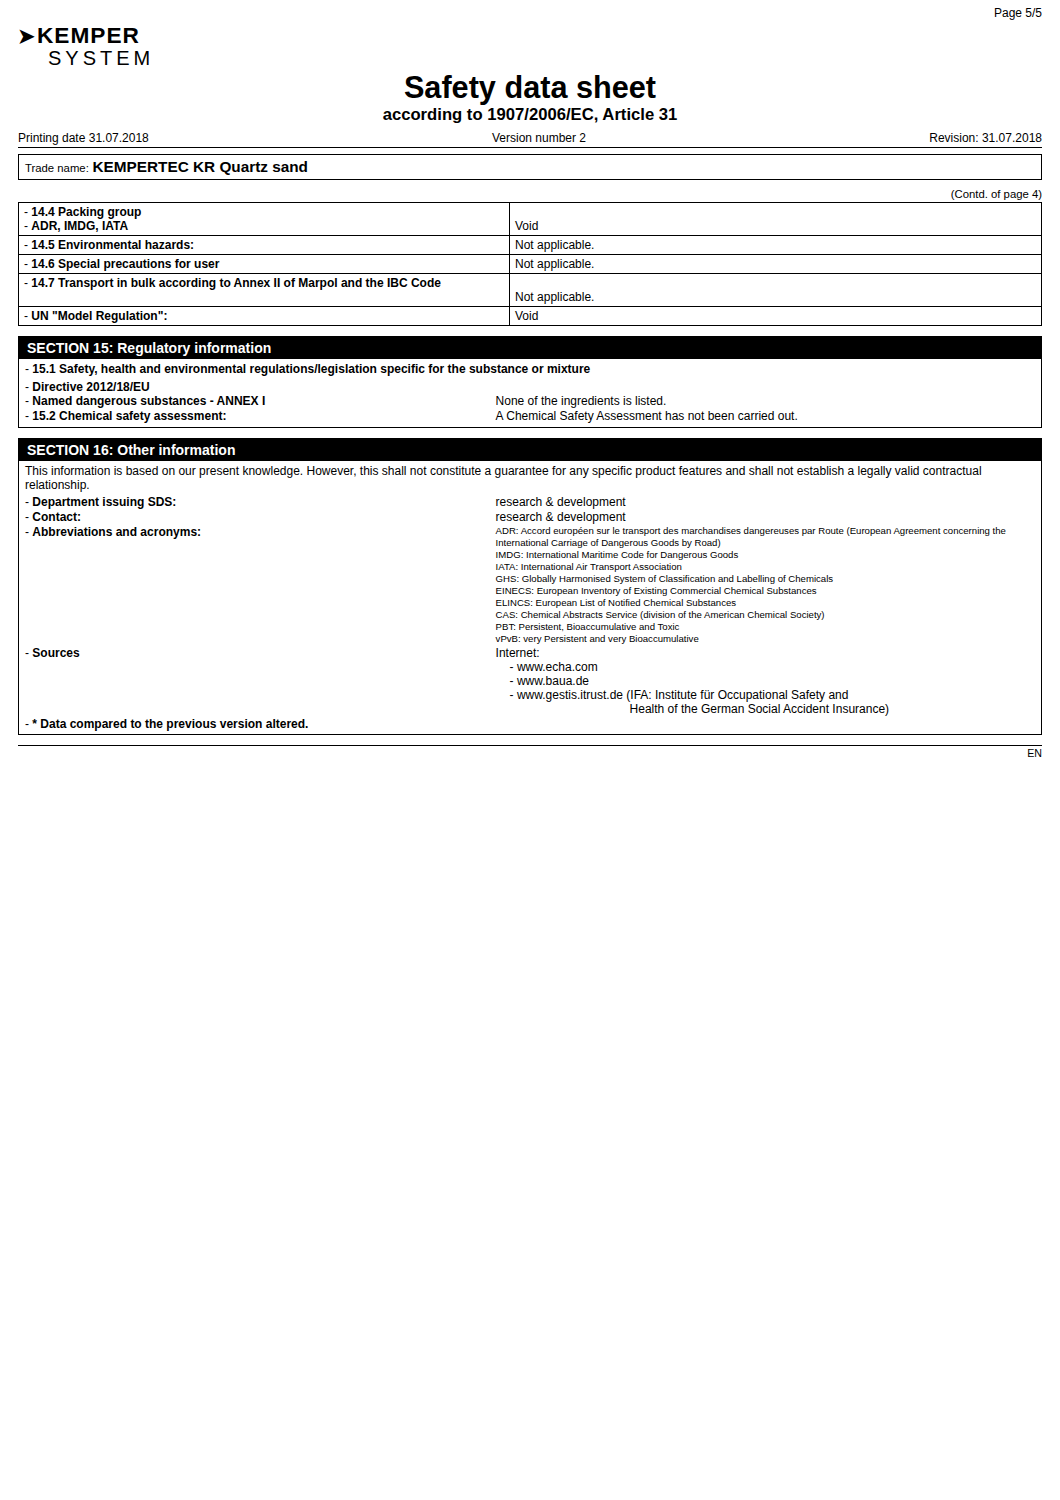Page 5/5
➤KEMPER
SYSTEM
Safety data sheet
according to 1907/2006/EC, Article 31
Printing date 31.07.2018
Version number 2
Revision: 31.07.2018
Trade name: KEMPERTEC KR Quartz sand
(Contd. of page 4)
| - 14.4 Packing group - ADR, IMDG, IATA | Void |
| - 14.5 Environmental hazards: | Not applicable. |
| - 14.6 Special precautions for user | Not applicable. |
| - 14.7 Transport in bulk according to Annex II of Marpol and the IBC Code | Not applicable. |
| - UN "Model Regulation": | Void |
SECTION 15: Regulatory information
- 15.1 Safety, health and environmental regulations/legislation specific for the substance or mixture
- Directive 2012/18/EU
- Named dangerous substances - ANNEX I
None of the ingredients is listed.
- 15.2 Chemical safety assessment:
A Chemical Safety Assessment has not been carried out.
SECTION 16: Other information
This information is based on our present knowledge. However, this shall not constitute a guarantee for any specific product features and shall not establish a legally valid contractual relationship.
- Department issuing SDS:
research & development
- Contact:
research & development
- Abbreviations and acronyms:
ADR: Accord européen sur le transport des marchandises dangereuses par Route (European Agreement concerning the International Carriage of Dangerous Goods by Road)
IMDG: International Maritime Code for Dangerous Goods
IATA: International Air Transport Association
GHS: Globally Harmonised System of Classification and Labelling of Chemicals
EINECS: European Inventory of Existing Commercial Chemical Substances
ELINCS: European List of Notified Chemical Substances
CAS: Chemical Abstracts Service (division of the American Chemical Society)
PBT: Persistent, Bioaccumulative and Toxic
vPvB: very Persistent and very Bioaccumulative
- Sources
Internet:
www.echa.com
www.baua.de
www.gestis.itrust.de (IFA: Institute für Occupational Safety and
Health of the German Social Accident Insurance)
- * Data compared to the previous version altered.
EN